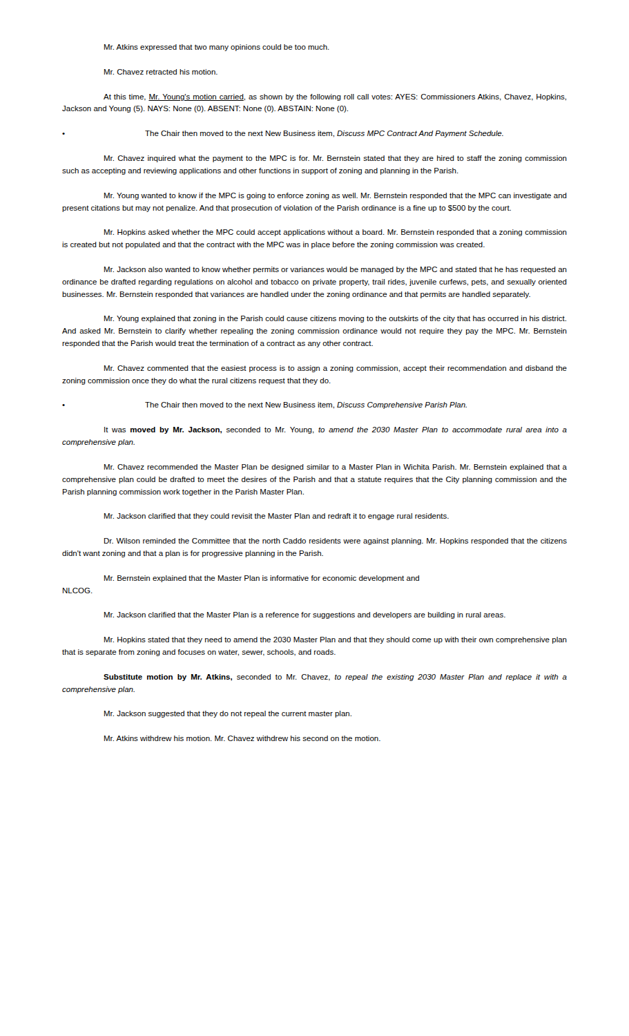Mr. Atkins expressed that two many opinions could be too much.
Mr. Chavez retracted his motion.
At this time, Mr. Young's motion carried, as shown by the following roll call votes: AYES: Commissioners Atkins, Chavez, Hopkins, Jackson and Young (5). NAYS: None (0). ABSENT: None (0). ABSTAIN: None (0).
•The Chair then moved to the next New Business item, Discuss MPC Contract And Payment Schedule.
Mr. Chavez inquired what the payment to the MPC is for. Mr. Bernstein stated that they are hired to staff the zoning commission such as accepting and reviewing applications and other functions in support of zoning and planning in the Parish.
Mr. Young wanted to know if the MPC is going to enforce zoning as well. Mr. Bernstein responded that the MPC can investigate and present citations but may not penalize. And that prosecution of violation of the Parish ordinance is a fine up to $500 by the court.
Mr. Hopkins asked whether the MPC could accept applications without a board. Mr. Bernstein responded that a zoning commission is created but not populated and that the contract with the MPC was in place before the zoning commission was created.
Mr. Jackson also wanted to know whether permits or variances would be managed by the MPC and stated that he has requested an ordinance be drafted regarding regulations on alcohol and tobacco on private property, trail rides, juvenile curfews, pets, and sexually oriented businesses. Mr. Bernstein responded that variances are handled under the zoning ordinance and that permits are handled separately.
Mr. Young explained that zoning in the Parish could cause citizens moving to the outskirts of the city that has occurred in his district. And asked Mr. Bernstein to clarify whether repealing the zoning commission ordinance would not require they pay the MPC. Mr. Bernstein responded that the Parish would treat the termination of a contract as any other contract.
Mr. Chavez commented that the easiest process is to assign a zoning commission, accept their recommendation and disband the zoning commission once they do what the rural citizens request that they do.
•The Chair then moved to the next New Business item, Discuss Comprehensive Parish Plan.
It was moved by Mr. Jackson, seconded to Mr. Young, to amend the 2030 Master Plan to accommodate rural area into a comprehensive plan.
Mr. Chavez recommended the Master Plan be designed similar to a Master Plan in Wichita Parish. Mr. Bernstein explained that a comprehensive plan could be drafted to meet the desires of the Parish and that a statute requires that the City planning commission and the Parish planning commission work together in the Parish Master Plan.
Mr. Jackson clarified that they could revisit the Master Plan and redraft it to engage rural residents.
Dr. Wilson reminded the Committee that the north Caddo residents were against planning. Mr. Hopkins responded that the citizens didn't want zoning and that a plan is for progressive planning in the Parish.
Mr. Bernstein explained that the Master Plan is informative for economic development and
NLCOG.
Mr. Jackson clarified that the Master Plan is a reference for suggestions and developers are building in rural areas.
Mr. Hopkins stated that they need to amend the 2030 Master Plan and that they should come up with their own comprehensive plan that is separate from zoning and focuses on water, sewer, schools, and roads.
Substitute motion by Mr. Atkins, seconded to Mr. Chavez, to repeal the existing 2030 Master Plan and replace it with a comprehensive plan.
Mr. Jackson suggested that they do not repeal the current master plan.
Mr. Atkins withdrew his motion. Mr. Chavez withdrew his second on the motion.